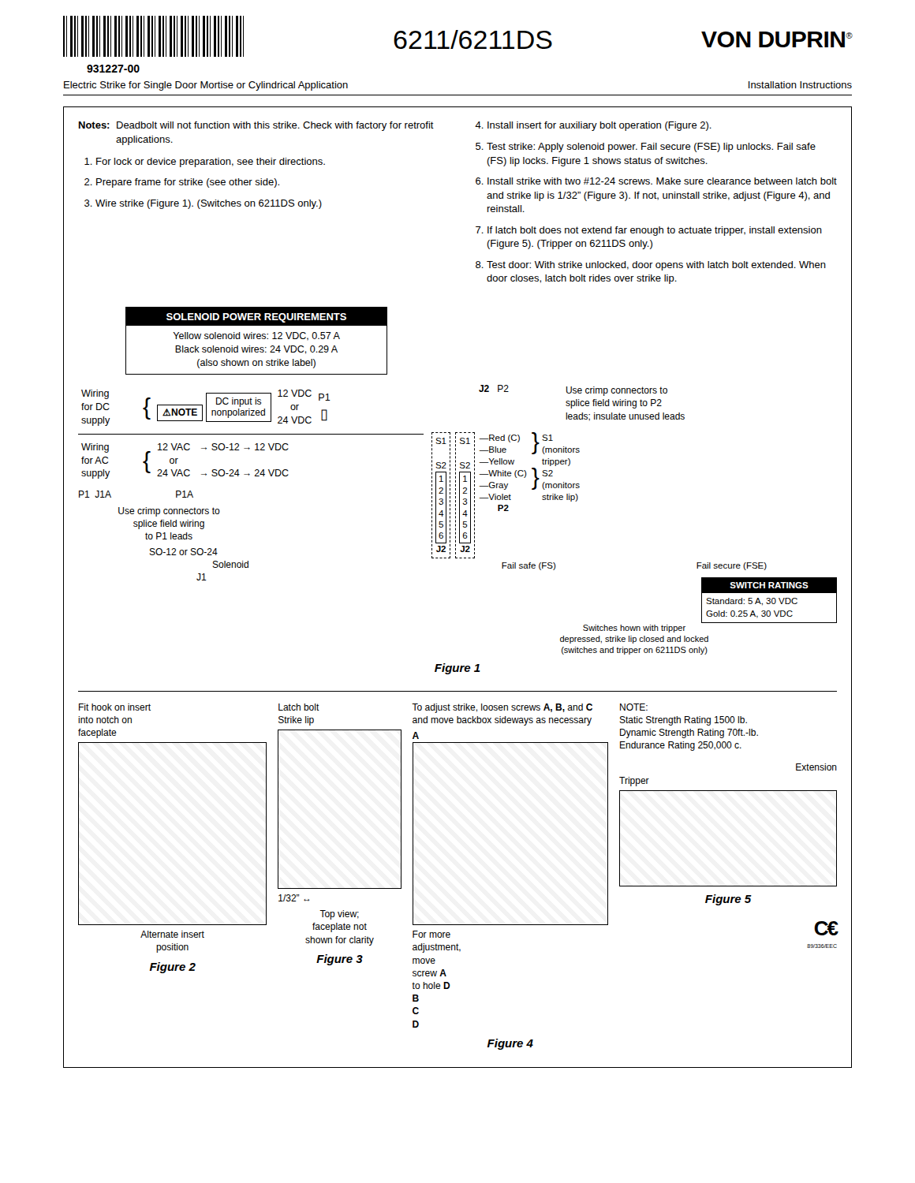931227-00
6211/6211DS
VON DUPRIN®
Electric Strike for Single Door Mortise or Cylindrical Application Installation Instructions
Notes: Deadbolt will not function with this strike. Check with factory for retrofit applications.
For lock or device preparation, see their directions.
Prepare frame for strike (see other side).
Wire strike (Figure 1). (Switches on 6211DS only.)
Install insert for auxiliary bolt operation (Figure 2).
Test strike: Apply solenoid power. Fail secure (FSE) lip unlocks. Fail safe (FS) lip locks. Figure 1 shows status of switches.
Install strike with two #12-24 screws. Make sure clearance between latch bolt and strike lip is 1/32” (Figure 3). If not, uninstall strike, adjust (Figure 4), and reinstall.
If latch bolt does not extend far enough to actuate tripper, install extension (Figure 5). (Tripper on 6211DS only.)
Test door: With strike unlocked, door opens with latch bolt extended. When door closes, latch bolt rides over strike lip.
SOLENOID POWER REQUIREMENTS
Yellow solenoid wires: 12 VDC, 0.57 A
Black solenoid wires: 24 VDC, 0.29 A
(also shown on strike label)
| Wiring for DC supply | { | NOTE DC input is nonpolarized | 12 VDC or 24 VDC | P1 ▯ |
| Wiring for AC supply | { | 12 VAC or 24 VAC | SO-12 12 VDC SO-24 24 VDC |
P1 J1A P1A
Use crimp connectors to
splice field wiring
to P1 leads
SO-12 or SO-24
Solenoid
J1
J2 P2
Use crimp connectors to
splice field wiring to P2
leads; insulate unused leads
S1
S2
1
2
3
4
5
6
J2
S1
S2
1
2
3
4
5
6
J2
Red (C)
Blue
Yellow
White (C)
Gray
Violet
P2
} S1
(monitors
tripper)
} S2
(monitors
strike lip)
Fail safe (FS) Fail secure (FSE)
SWITCH RATINGS
Standard: 5 A, 30 VDC
Gold: 0.25 A, 30 VDC
Switches hown with tripper
depressed, strike lip closed and locked
(switches and tripper on 6211DS only)
Figure 1
Fit hook on insert
into notch on
faceplate
Alternate insert
position
Figure 2
Latch bolt
Strike lip
1/32” ↔
Top view;
faceplate not
shown for clarity
Figure 3
To adjust strike, loosen screws A, B, and C and move backbox sideways as necessary
A
For more
adjustment,
move
screw A
to hole D
B
C
D
Figure 4
NOTE:
Static Strength Rating 1500 lb.
Dynamic Strength Rating 70ft.-lb.
Endurance Rating 250,000 c.
Extension
Tripper
Figure 5
C€ 89/336/EEC